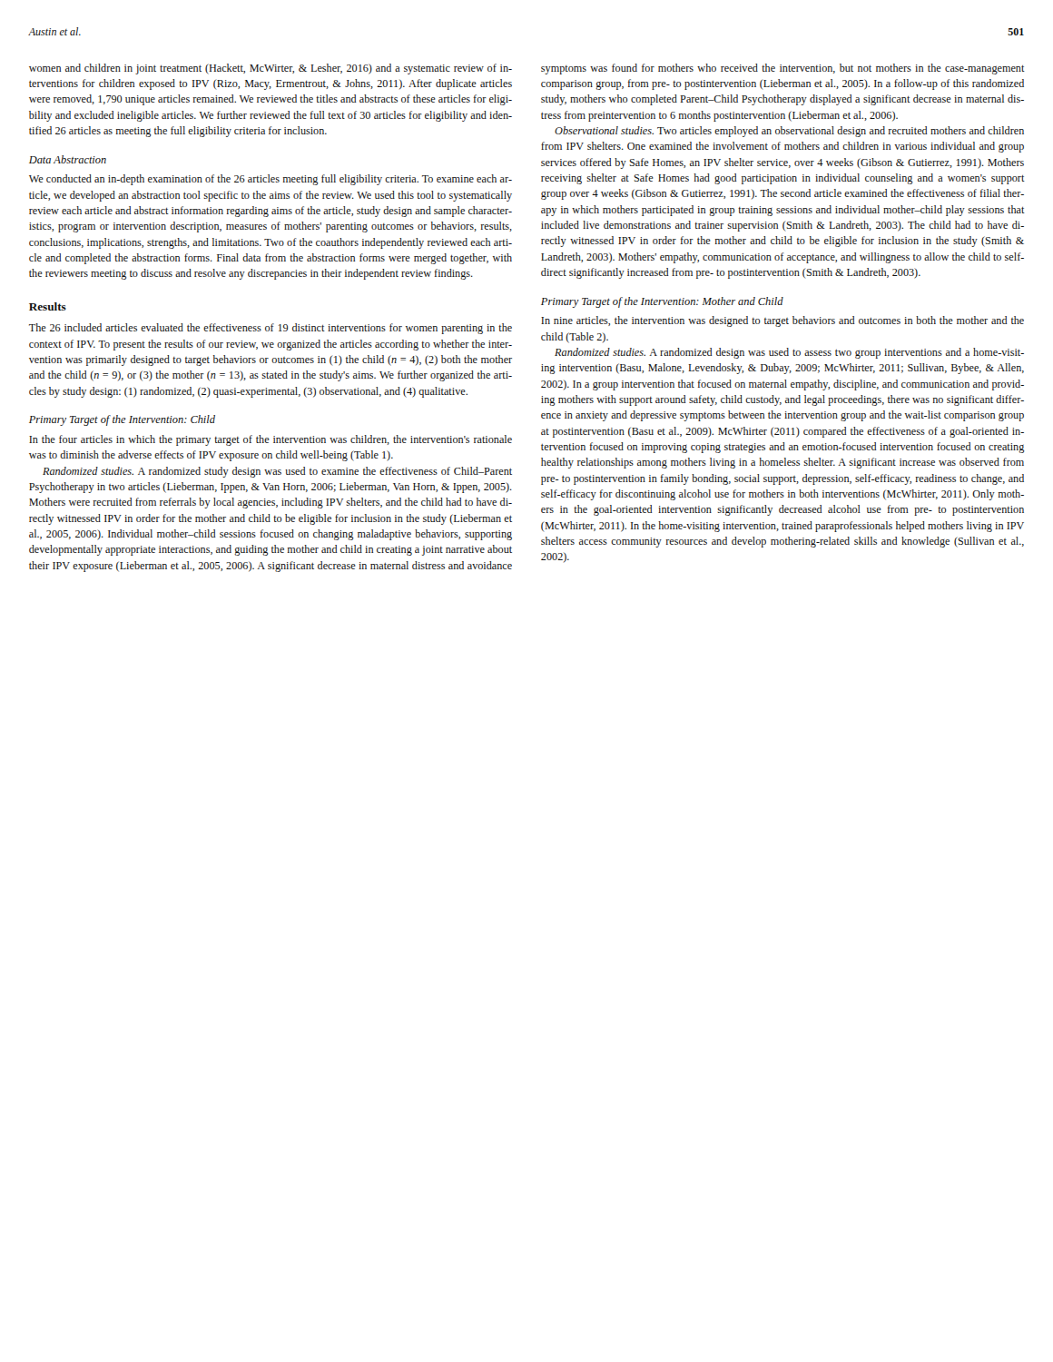Austin et al. 501
women and children in joint treatment (Hackett, McWirter, & Lesher, 2016) and a systematic review of interventions for children exposed to IPV (Rizo, Macy, Ermentrout, & Johns, 2011). After duplicate articles were removed, 1,790 unique articles remained. We reviewed the titles and abstracts of these articles for eligibility and excluded ineligible articles. We further reviewed the full text of 30 articles for eligibility and identified 26 articles as meeting the full eligibility criteria for inclusion.
Data Abstraction
We conducted an in-depth examination of the 26 articles meeting full eligibility criteria. To examine each article, we developed an abstraction tool specific to the aims of the review. We used this tool to systematically review each article and abstract information regarding aims of the article, study design and sample characteristics, program or intervention description, measures of mothers' parenting outcomes or behaviors, results, conclusions, implications, strengths, and limitations. Two of the coauthors independently reviewed each article and completed the abstraction forms. Final data from the abstraction forms were merged together, with the reviewers meeting to discuss and resolve any discrepancies in their independent review findings.
Results
The 26 included articles evaluated the effectiveness of 19 distinct interventions for women parenting in the context of IPV. To present the results of our review, we organized the articles according to whether the intervention was primarily designed to target behaviors or outcomes in (1) the child (n = 4), (2) both the mother and the child (n = 9), or (3) the mother (n = 13), as stated in the study's aims. We further organized the articles by study design: (1) randomized, (2) quasi-experimental, (3) observational, and (4) qualitative.
Primary Target of the Intervention: Child
In the four articles in which the primary target of the intervention was children, the intervention's rationale was to diminish the adverse effects of IPV exposure on child well-being (Table 1).
Randomized studies. A randomized study design was used to examine the effectiveness of Child–Parent Psychotherapy in two articles (Lieberman, Ippen, & Van Horn, 2006; Lieberman, Van Horn, & Ippen, 2005). Mothers were recruited from referrals by local agencies, including IPV shelters, and the child had to have directly witnessed IPV in order for the mother and child to be eligible for inclusion in the study (Lieberman et al., 2005, 2006). Individual mother–child sessions focused on changing maladaptive behaviors, supporting developmentally appropriate interactions, and guiding the mother and child in creating a joint narrative about their IPV exposure (Lieberman et al., 2005, 2006). A significant decrease in maternal distress and avoidance symptoms was found for mothers who received the intervention, but not mothers in the case-management comparison group, from pre- to postintervention (Lieberman et al., 2005). In a follow-up of this randomized study, mothers who completed Parent–Child Psychotherapy displayed a significant decrease in maternal distress from preintervention to 6 months postintervention (Lieberman et al., 2006).
Observational studies. Two articles employed an observational design and recruited mothers and children from IPV shelters. One examined the involvement of mothers and children in various individual and group services offered by Safe Homes, an IPV shelter service, over 4 weeks (Gibson & Gutierrez, 1991). Mothers receiving shelter at Safe Homes had good participation in individual counseling and a women's support group over 4 weeks (Gibson & Gutierrez, 1991). The second article examined the effectiveness of filial therapy in which mothers participated in group training sessions and individual mother–child play sessions that included live demonstrations and trainer supervision (Smith & Landreth, 2003). The child had to have directly witnessed IPV in order for the mother and child to be eligible for inclusion in the study (Smith & Landreth, 2003). Mothers' empathy, communication of acceptance, and willingness to allow the child to self-direct significantly increased from pre- to postintervention (Smith & Landreth, 2003).
Primary Target of the Intervention: Mother and Child
In nine articles, the intervention was designed to target behaviors and outcomes in both the mother and the child (Table 2).
Randomized studies. A randomized design was used to assess two group interventions and a home-visiting intervention (Basu, Malone, Levendosky, & Dubay, 2009; McWhirter, 2011; Sullivan, Bybee, & Allen, 2002). In a group intervention that focused on maternal empathy, discipline, and communication and providing mothers with support around safety, child custody, and legal proceedings, there was no significant difference in anxiety and depressive symptoms between the intervention group and the wait-list comparison group at postintervention (Basu et al., 2009). McWhirter (2011) compared the effectiveness of a goal-oriented intervention focused on improving coping strategies and an emotion-focused intervention focused on creating healthy relationships among mothers living in a homeless shelter. A significant increase was observed from pre- to postintervention in family bonding, social support, depression, self-efficacy, readiness to change, and self-efficacy for discontinuing alcohol use for mothers in both interventions (McWhirter, 2011). Only mothers in the goal-oriented intervention significantly decreased alcohol use from pre- to postintervention (McWhirter, 2011). In the home-visiting intervention, trained paraprofessionals helped mothers living in IPV shelters access community resources and develop mothering-related skills and knowledge (Sullivan et al., 2002).